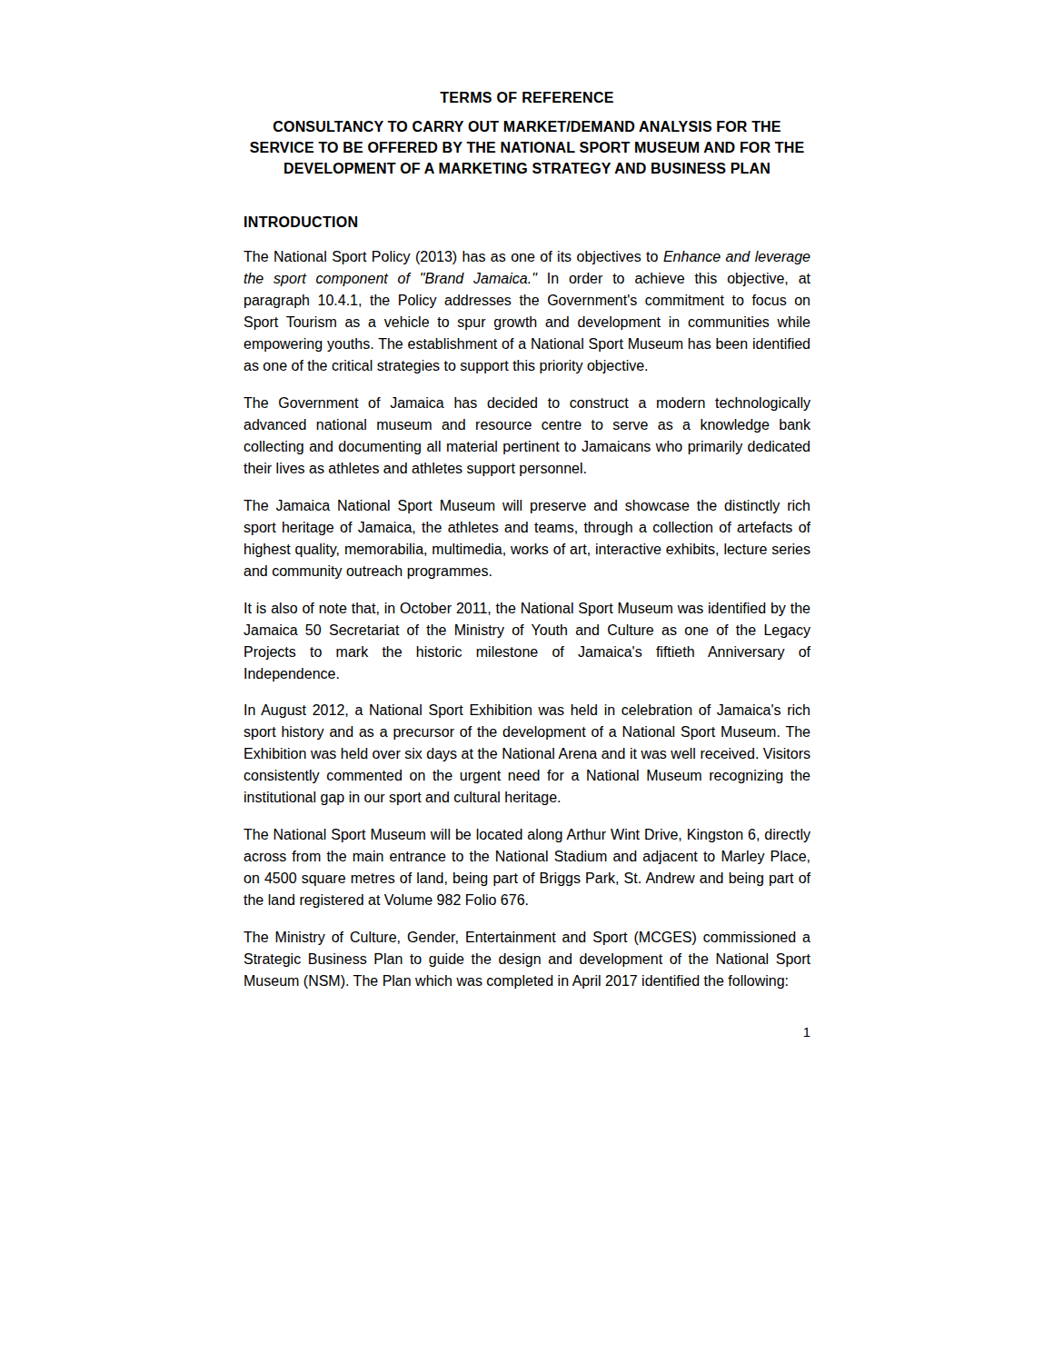TERMS OF REFERENCE
CONSULTANCY TO CARRY OUT MARKET/DEMAND ANALYSIS FOR THE SERVICE TO BE OFFERED BY THE NATIONAL SPORT MUSEUM AND FOR THE DEVELOPMENT OF A MARKETING STRATEGY AND BUSINESS PLAN
INTRODUCTION
The National Sport Policy (2013) has as one of its objectives to Enhance and leverage the sport component of "Brand Jamaica." In order to achieve this objective, at paragraph 10.4.1, the Policy addresses the Government's commitment to focus on Sport Tourism as a vehicle to spur growth and development in communities while empowering youths. The establishment of a National Sport Museum has been identified as one of the critical strategies to support this priority objective.
The Government of Jamaica has decided to construct a modern technologically advanced national museum and resource centre to serve as a knowledge bank collecting and documenting all material pertinent to Jamaicans who primarily dedicated their lives as athletes and athletes support personnel.
The Jamaica National Sport Museum will preserve and showcase the distinctly rich sport heritage of Jamaica, the athletes and teams, through a collection of artefacts of highest quality, memorabilia, multimedia, works of art, interactive exhibits, lecture series and community outreach programmes.
It is also of note that, in October 2011, the National Sport Museum was identified by the Jamaica 50 Secretariat of the Ministry of Youth and Culture as one of the Legacy Projects to mark the historic milestone of Jamaica's fiftieth Anniversary of Independence.
In August 2012, a National Sport Exhibition was held in celebration of Jamaica's rich sport history and as a precursor of the development of a National Sport Museum. The Exhibition was held over six days at the National Arena and it was well received. Visitors consistently commented on the urgent need for a National Museum recognizing the institutional gap in our sport and cultural heritage.
The National Sport Museum will be located along Arthur Wint Drive, Kingston 6, directly across from the main entrance to the National Stadium and adjacent to Marley Place, on 4500 square metres of land, being part of Briggs Park, St. Andrew and being part of the land registered at Volume 982 Folio 676.
The Ministry of Culture, Gender, Entertainment and Sport (MCGES) commissioned a Strategic Business Plan to guide the design and development of the National Sport Museum (NSM). The Plan which was completed in April 2017 identified the following:
1